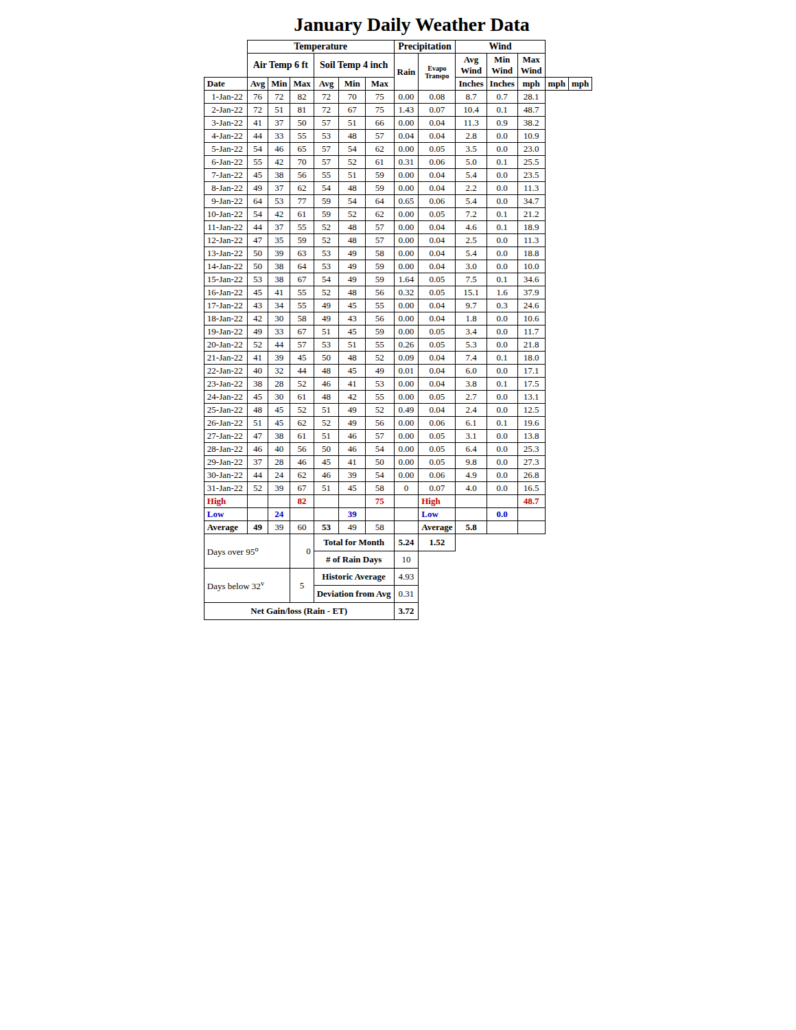January Daily Weather Data
| | Temperature | Precipitation | Wind |
| | Air Temp 6 ft | Soil Temp 4 inch | Rain | Evapo Transpo | Avg Wind | Min Wind | Max Wind |
| Date | Avg | Min | Max | Avg | Min | Max | Inches | Inches | mph | mph | mph |
| 1-Jan-22 | 76 | 72 | 82 | 72 | 70 | 75 | 0.00 | 0.08 | 8.7 | 0.7 | 28.1 |
| 2-Jan-22 | 72 | 51 | 81 | 72 | 67 | 75 | 1.43 | 0.07 | 10.4 | 0.1 | 48.7 |
| 3-Jan-22 | 41 | 37 | 50 | 57 | 51 | 66 | 0.00 | 0.04 | 11.3 | 0.9 | 38.2 |
| 4-Jan-22 | 44 | 33 | 55 | 53 | 48 | 57 | 0.04 | 0.04 | 2.8 | 0.0 | 10.9 |
| 5-Jan-22 | 54 | 46 | 65 | 57 | 54 | 62 | 0.00 | 0.05 | 3.5 | 0.0 | 23.0 |
| 6-Jan-22 | 55 | 42 | 70 | 57 | 52 | 61 | 0.31 | 0.06 | 5.0 | 0.1 | 25.5 |
| 7-Jan-22 | 45 | 38 | 56 | 55 | 51 | 59 | 0.00 | 0.04 | 5.4 | 0.0 | 23.5 |
| 8-Jan-22 | 49 | 37 | 62 | 54 | 48 | 59 | 0.00 | 0.04 | 2.2 | 0.0 | 11.3 |
| 9-Jan-22 | 64 | 53 | 77 | 59 | 54 | 64 | 0.65 | 0.06 | 5.4 | 0.0 | 34.7 |
| 10-Jan-22 | 54 | 42 | 61 | 59 | 52 | 62 | 0.00 | 0.05 | 7.2 | 0.1 | 21.2 |
| 11-Jan-22 | 44 | 37 | 55 | 52 | 48 | 57 | 0.00 | 0.04 | 4.6 | 0.1 | 18.9 |
| 12-Jan-22 | 47 | 35 | 59 | 52 | 48 | 57 | 0.00 | 0.04 | 2.5 | 0.0 | 11.3 |
| 13-Jan-22 | 50 | 39 | 63 | 53 | 49 | 58 | 0.00 | 0.04 | 5.4 | 0.0 | 18.8 |
| 14-Jan-22 | 50 | 38 | 64 | 53 | 49 | 59 | 0.00 | 0.04 | 3.0 | 0.0 | 10.0 |
| 15-Jan-22 | 53 | 38 | 67 | 54 | 49 | 59 | 1.64 | 0.05 | 7.5 | 0.1 | 34.6 |
| 16-Jan-22 | 45 | 41 | 55 | 52 | 48 | 56 | 0.32 | 0.05 | 15.1 | 1.6 | 37.9 |
| 17-Jan-22 | 43 | 34 | 55 | 49 | 45 | 55 | 0.00 | 0.04 | 9.7 | 0.3 | 24.6 |
| 18-Jan-22 | 42 | 30 | 58 | 49 | 43 | 56 | 0.00 | 0.04 | 1.8 | 0.0 | 10.6 |
| 19-Jan-22 | 49 | 33 | 67 | 51 | 45 | 59 | 0.00 | 0.05 | 3.4 | 0.0 | 11.7 |
| 20-Jan-22 | 52 | 44 | 57 | 53 | 51 | 55 | 0.26 | 0.05 | 5.3 | 0.0 | 21.8 |
| 21-Jan-22 | 41 | 39 | 45 | 50 | 48 | 52 | 0.09 | 0.04 | 7.4 | 0.1 | 18.0 |
| 22-Jan-22 | 40 | 32 | 44 | 48 | 45 | 49 | 0.01 | 0.04 | 6.0 | 0.0 | 17.1 |
| 23-Jan-22 | 38 | 28 | 52 | 46 | 41 | 53 | 0.00 | 0.04 | 3.8 | 0.1 | 17.5 |
| 24-Jan-22 | 45 | 30 | 61 | 48 | 42 | 55 | 0.00 | 0.05 | 2.7 | 0.0 | 13.1 |
| 25-Jan-22 | 48 | 45 | 52 | 51 | 49 | 52 | 0.49 | 0.04 | 2.4 | 0.0 | 12.5 |
| 26-Jan-22 | 51 | 45 | 62 | 52 | 49 | 56 | 0.00 | 0.06 | 6.1 | 0.1 | 19.6 |
| 27-Jan-22 | 47 | 38 | 61 | 51 | 46 | 57 | 0.00 | 0.05 | 3.1 | 0.0 | 13.8 |
| 28-Jan-22 | 46 | 40 | 56 | 50 | 46 | 54 | 0.00 | 0.05 | 6.4 | 0.0 | 25.3 |
| 29-Jan-22 | 37 | 28 | 46 | 45 | 41 | 50 | 0.00 | 0.05 | 9.8 | 0.0 | 27.3 |
| 30-Jan-22 | 44 | 24 | 62 | 46 | 39 | 54 | 0.00 | 0.06 | 4.9 | 0.0 | 26.8 |
| 31-Jan-22 | 52 | 39 | 67 | 51 | 45 | 58 | 0 | 0.07 | 4.0 | 0.0 | 16.5 |
| High | | | 82 | | | 75 | | High | | | 48.7 |
| Low | | 24 | | | 39 | | | Low | | 0.0 | |
| Average | 49 | 39 | 60 | 53 | 49 | 58 | | Average | 5.8 | | |
| Days over 95 o | 0 | Total for Month | 5.24 | 1.52 | | | |
| # of Rain Days | 10 | | | | |
| Days below 32 v | 5 | Historic Average | 4.93 | | | |
| Deviation from Avg | 0.31 | | | |
| Net Gain/loss (Rain - ET) | 3.72 | | | |